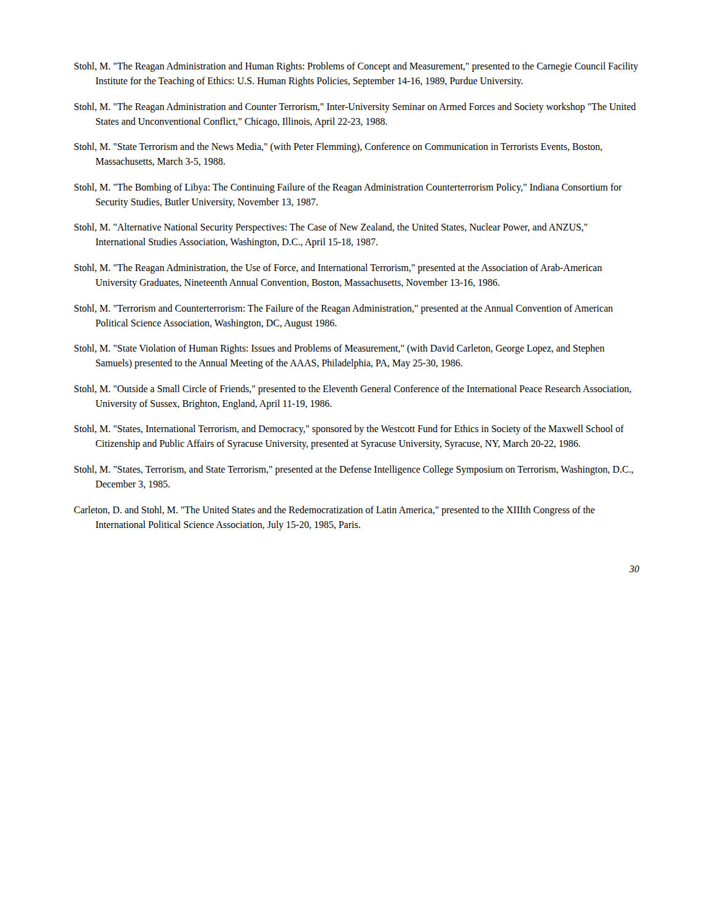Stohl, M. "The Reagan Administration and Human Rights: Problems of Concept and Measurement," presented to the Carnegie Council Facility Institute for the Teaching of Ethics: U.S. Human Rights Policies, September 14-16, 1989, Purdue University.
Stohl, M. "The Reagan Administration and Counter Terrorism," Inter-University Seminar on Armed Forces and Society workshop "The United States and Unconventional Conflict," Chicago, Illinois, April 22-23, 1988.
Stohl, M. "State Terrorism and the News Media," (with Peter Flemming), Conference on Communication in Terrorists Events, Boston, Massachusetts, March 3-5, 1988.
Stohl, M. "The Bombing of Libya: The Continuing Failure of the Reagan Administration Counterterrorism Policy," Indiana Consortium for Security Studies, Butler University, November 13, 1987.
Stohl, M. "Alternative National Security Perspectives: The Case of New Zealand, the United States, Nuclear Power, and ANZUS," International Studies Association, Washington, D.C., April 15-18, 1987.
Stohl, M. "The Reagan Administration, the Use of Force, and International Terrorism," presented at the Association of Arab-American University Graduates, Nineteenth Annual Convention, Boston, Massachusetts, November 13-16, 1986.
Stohl, M. "Terrorism and Counterterrorism: The Failure of the Reagan Administration," presented at the Annual Convention of American Political Science Association, Washington, DC, August 1986.
Stohl, M. "State Violation of Human Rights: Issues and Problems of Measurement," (with David Carleton, George Lopez, and Stephen Samuels) presented to the Annual Meeting of the AAAS, Philadelphia, PA, May 25-30, 1986.
Stohl, M. "Outside a Small Circle of Friends," presented to the Eleventh General Conference of the International Peace Research Association, University of Sussex, Brighton, England, April 11-19, 1986.
Stohl, M. "States, International Terrorism, and Democracy," sponsored by the Westcott Fund for Ethics in Society of the Maxwell School of Citizenship and Public Affairs of Syracuse University, presented at Syracuse University, Syracuse, NY, March 20-22, 1986.
Stohl, M. "States, Terrorism, and State Terrorism," presented at the Defense Intelligence College Symposium on Terrorism, Washington, D.C., December 3, 1985.
Carleton, D. and Stohl, M. "The United States and the Redemocratization of Latin America," presented to the XIIIth Congress of the International Political Science Association, July 15-20, 1985, Paris.
30